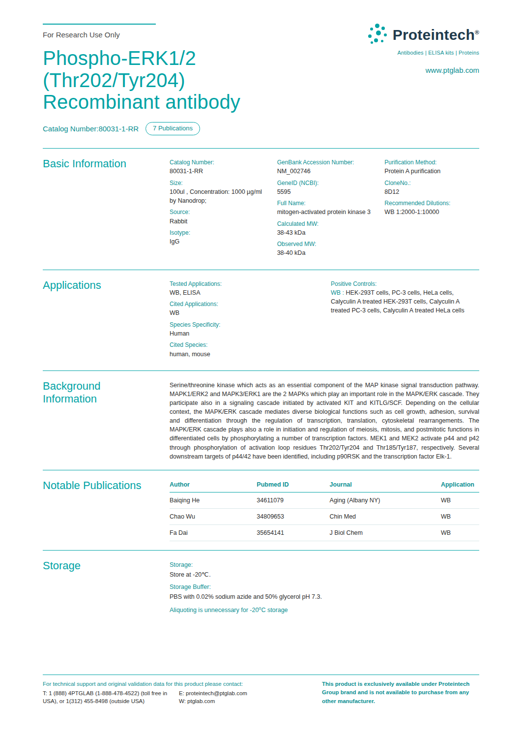For Research Use Only
Phospho-ERK1/2 (Thr202/Tyr204)
Recombinant antibody
Catalog Number:80031-1-RR 7 Publications
Proteintech®
Antibodies | ELISA kits | Proteins
www.ptglab.com
Basic Information
Catalog Number: 80031-1-RR
Size: 100ul , Concentration: 1000 µg/ml by Nanodrop;
Source: Rabbit
Isotype: IgG
GenBank Accession Number: NM_002746
GeneID (NCBI): 5595
Full Name: mitogen-activated protein kinase 3
Calculated MW: 38-43 kDa
Observed MW: 38-40 kDa
Purification Method: Protein A purification
CloneNo.: 8D12
Recommended Dilutions: WB 1:2000-1:10000
Applications
Tested Applications: WB, ELISA
Cited Applications: WB
Species Specificity: Human
Cited Species: human, mouse
Positive Controls: WB : HEK-293T cells, PC-3 cells, HeLa cells, Calyculin A treated HEK-293T cells, Calyculin A treated PC-3 cells, Calyculin A treated HeLa cells
Background Information
Serine/threonine kinase which acts as an essential component of the MAP kinase signal transduction pathway. MAPK1/ERK2 and MAPK3/ERK1 are the 2 MAPKs which play an important role in the MAPK/ERK cascade. They participate also in a signaling cascade initiated by activated KIT and KITLG/SCF. Depending on the cellular context, the MAPK/ERK cascade mediates diverse biological functions such as cell growth, adhesion, survival and differentiation through the regulation of transcription, translation, cytoskeletal rearrangements. The MAPK/ERK cascade plays also a role in initiation and regulation of meiosis, mitosis, and postmitotic functions in differentiated cells by phosphorylating a number of transcription factors. MEK1 and MEK2 activate p44 and p42 through phosphorylation of activation loop residues Thr202/Tyr204 and Thr185/Tyr187, respectively. Several downstream targets of p44/42 have been identified, including p90RSK and the transcription factor Elk-1.
Notable Publications
| Author | Pubmed ID | Journal | Application |
| --- | --- | --- | --- |
| Baiqing He | 34611079 | Aging (Albany NY) | WB |
| Chao Wu | 34809653 | Chin Med | WB |
| Fa Dai | 35654141 | J Biol Chem | WB |
Storage
Storage:
Store at -20℃.
Storage Buffer:
PBS with 0.02% sodium azide and 50% glycerol pH 7.3.
Aliquoting is unnecessary for -20oC storage
For technical support and original validation data for this product please contact:
T: 1 (888) 4PTGLAB (1-888-478-4522) (toll free in USA), or 1(312) 455-8498 (outside USA)
E: proteintech@ptglab.com
W: ptglab.com
This product is exclusively available under Proteintech Group brand and is not available to purchase from any other manufacturer.